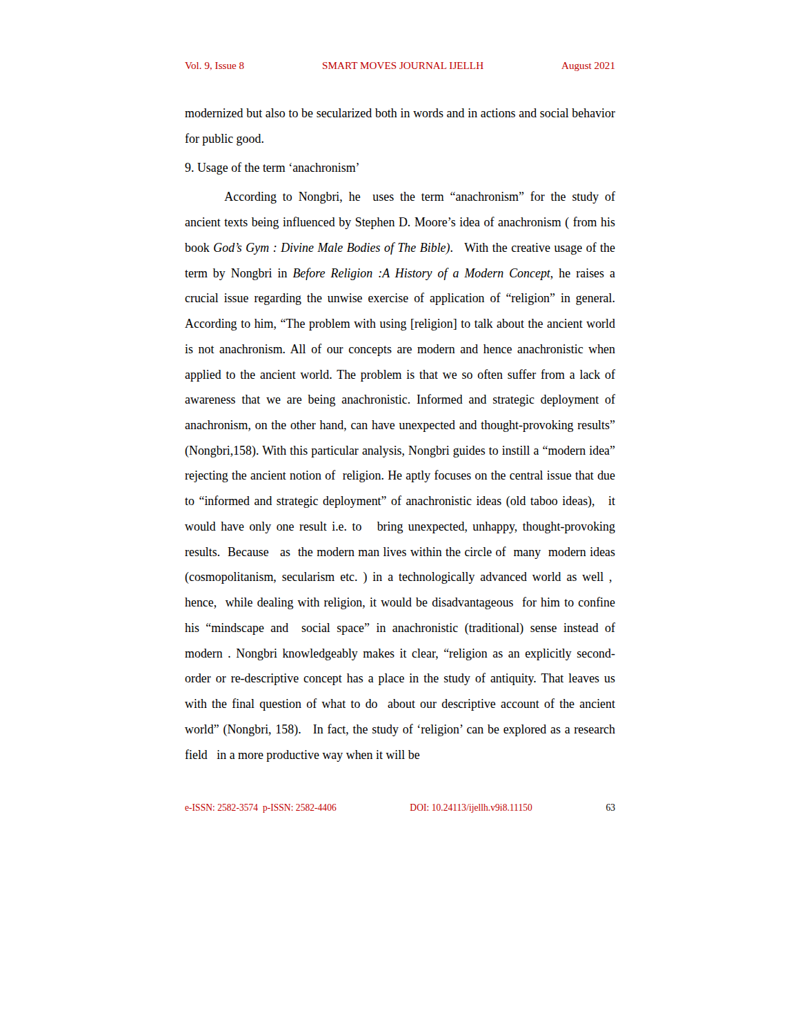Vol. 9, Issue 8 SMART MOVES JOURNAL IJELLH August 2021
modernized but also to be secularized both in words and in actions and social behavior for public good.
9. Usage of the term ‘anachronism’
According to Nongbri, he uses the term “anachronism” for the study of ancient texts being influenced by Stephen D. Moore’s idea of anachronism ( from his book God’s Gym : Divine Male Bodies of The Bible). With the creative usage of the term by Nongbri in Before Religion :A History of a Modern Concept, he raises a crucial issue regarding the unwise exercise of application of “religion” in general. According to him, “The problem with using [religion] to talk about the ancient world is not anachronism. All of our concepts are modern and hence anachronistic when applied to the ancient world. The problem is that we so often suffer from a lack of awareness that we are being anachronistic. Informed and strategic deployment of anachronism, on the other hand, can have unexpected and thought-provoking results” (Nongbri,158). With this particular analysis, Nongbri guides to instill a “modern idea” rejecting the ancient notion of religion. He aptly focuses on the central issue that due to “informed and strategic deployment” of anachronistic ideas (old taboo ideas), it would have only one result i.e. to bring unexpected, unhappy, thought-provoking results. Because as the modern man lives within the circle of many modern ideas (cosmopolitanism, secularism etc. ) in a technologically advanced world as well , hence, while dealing with religion, it would be disadvantageous for him to confine his “mindscape and social space” in anachronistic (traditional) sense instead of modern . Nongbri knowledgeably makes it clear, “religion as an explicitly second-order or re-descriptive concept has a place in the study of antiquity. That leaves us with the final question of what to do about our descriptive account of the ancient world” (Nongbri, 158). In fact, the study of ‘religion’ can be explored as a research field in a more productive way when it will be
e-ISSN: 2582-3574 p-ISSN: 2582-4406 DOI: 10.24113/ijellh.v9i8.11150 63